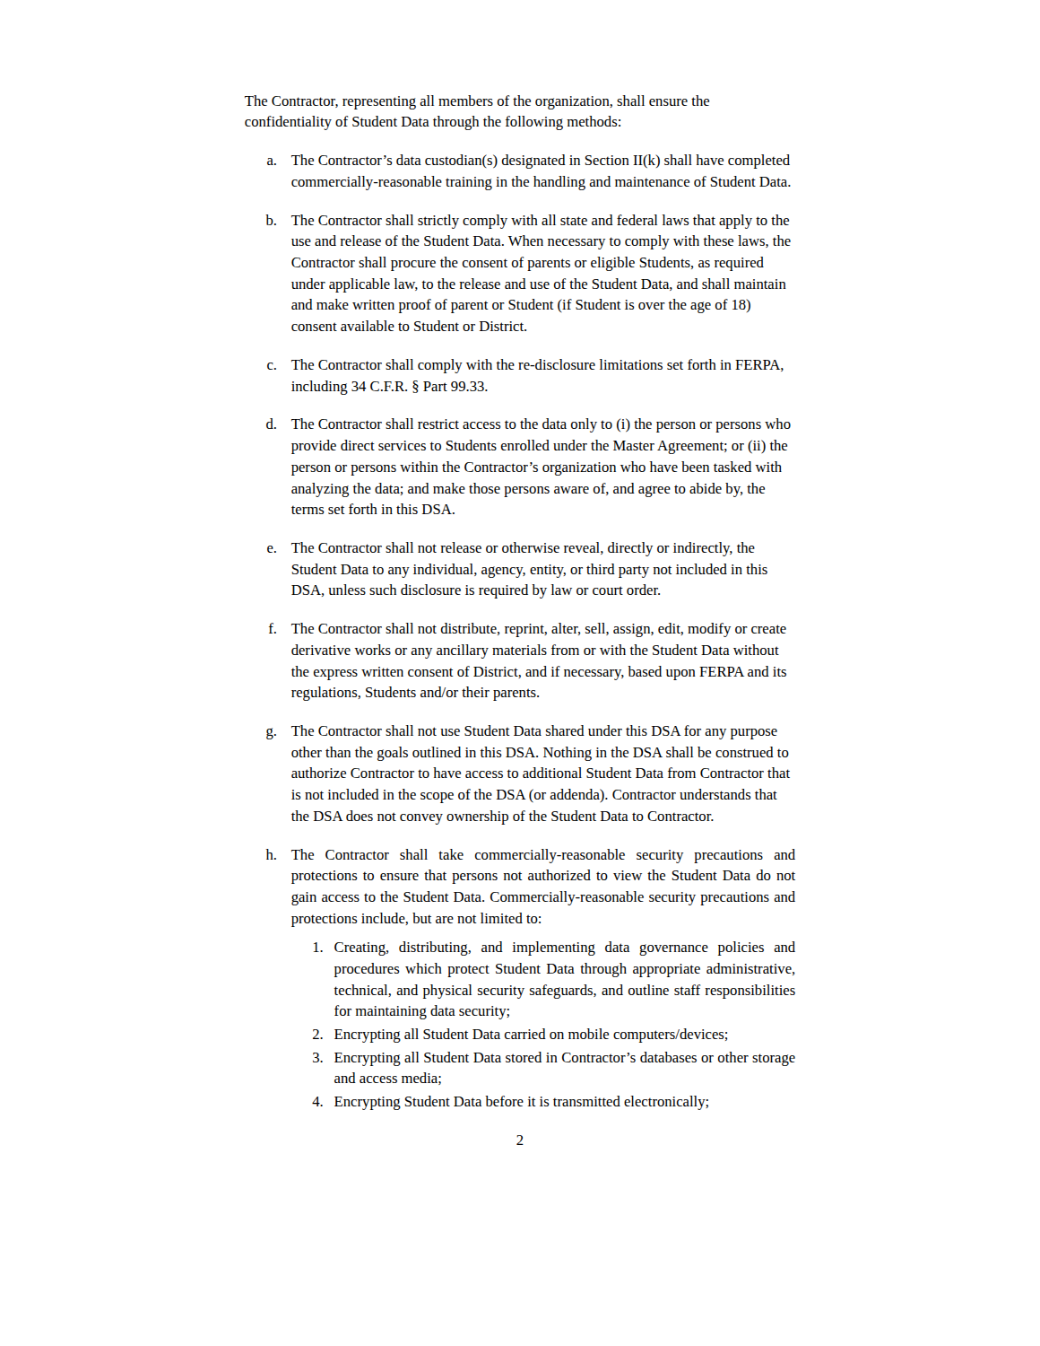The Contractor, representing all members of the organization, shall ensure the confidentiality of Student Data through the following methods:
The Contractor’s data custodian(s) designated in Section II(k) shall have completed commercially-reasonable training in the handling and maintenance of Student Data.
The Contractor shall strictly comply with all state and federal laws that apply to the use and release of the Student Data. When necessary to comply with these laws, the Contractor shall procure the consent of parents or eligible Students, as required under applicable law, to the release and use of the Student Data, and shall maintain and make written proof of parent or Student (if Student is over the age of 18) consent available to Student or District.
The Contractor shall comply with the re-disclosure limitations set forth in FERPA, including 34 C.F.R. § Part 99.33.
The Contractor shall restrict access to the data only to (i) the person or persons who provide direct services to Students enrolled under the Master Agreement; or (ii) the person or persons within the Contractor’s organization who have been tasked with analyzing the data; and make those persons aware of, and agree to abide by, the terms set forth in this DSA.
The Contractor shall not release or otherwise reveal, directly or indirectly, the Student Data to any individual, agency, entity, or third party not included in this DSA, unless such disclosure is required by law or court order.
The Contractor shall not distribute, reprint, alter, sell, assign, edit, modify or create derivative works or any ancillary materials from or with the Student Data without the express written consent of District, and if necessary, based upon FERPA and its regulations, Students and/or their parents.
The Contractor shall not use Student Data shared under this DSA for any purpose other than the goals outlined in this DSA. Nothing in the DSA shall be construed to authorize Contractor to have access to additional Student Data from Contractor that is not included in the scope of the DSA (or addenda). Contractor understands that the DSA does not convey ownership of the Student Data to Contractor.
The Contractor shall take commercially-reasonable security precautions and protections to ensure that persons not authorized to view the Student Data do not gain access to the Student Data. Commercially-reasonable security precautions and protections include, but are not limited to:
Creating, distributing, and implementing data governance policies and procedures which protect Student Data through appropriate administrative, technical, and physical security safeguards, and outline staff responsibilities for maintaining data security;
Encrypting all Student Data carried on mobile computers/devices;
Encrypting all Student Data stored in Contractor’s databases or other storage and access media;
Encrypting Student Data before it is transmitted electronically;
2